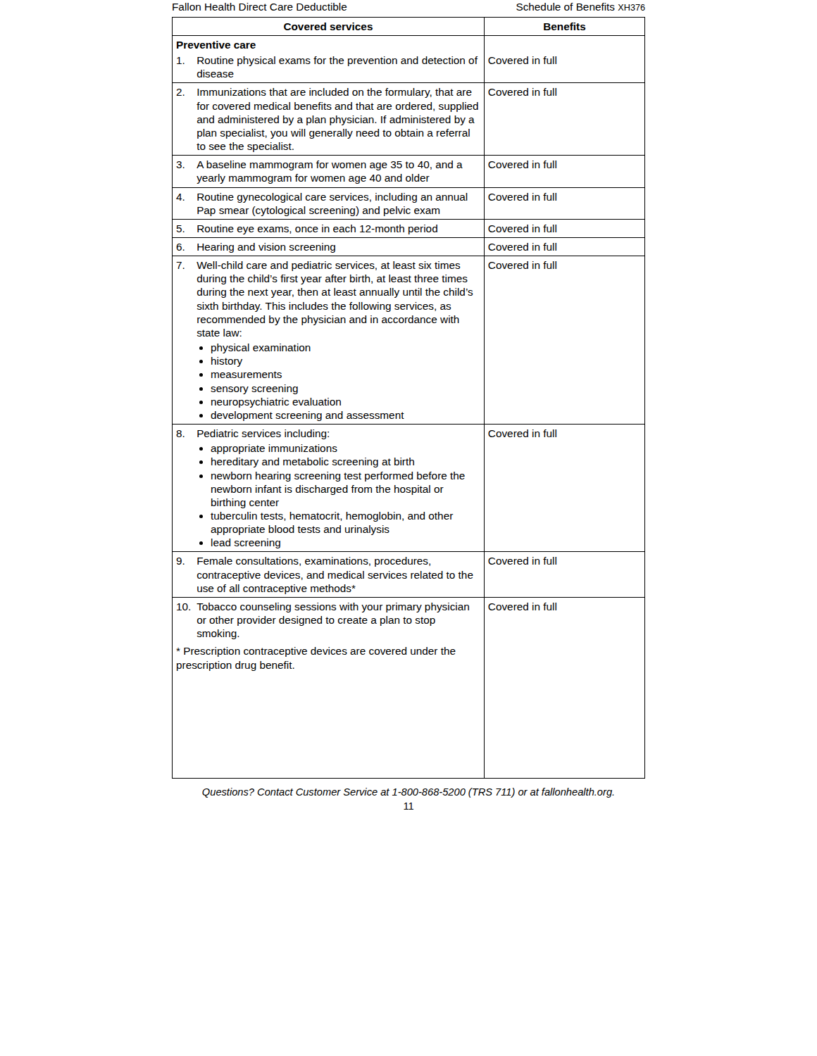Fallon Health Direct Care Deductible
Schedule of Benefits XH376
| Covered services | Benefits |
| --- | --- |
| Preventive care | |
| 1. Routine physical exams for the prevention and detection of disease | Covered in full |
| 2. Immunizations that are included on the formulary, that are for covered medical benefits and that are ordered, supplied and administered by a plan physician. If administered by a plan specialist, you will generally need to obtain a referral to see the specialist. | Covered in full |
| 3. A baseline mammogram for women age 35 to 40, and a yearly mammogram for women age 40 and older | Covered in full |
| 4. Routine gynecological care services, including an annual Pap smear (cytological screening) and pelvic exam | Covered in full |
| 5. Routine eye exams, once in each 12-month period | Covered in full |
| 6. Hearing and vision screening | Covered in full |
| 7. Well-child care and pediatric services, at least six times during the child’s first year after birth, at least three times during the next year, then at least annually until the child’s sixth birthday. This includes the following services, as recommended by the physician and in accordance with state law: physical examination history measurements sensory screening neuropsychiatric evaluation development screening and assessment | Covered in full |
| 8. Pediatric services including: appropriate immunizations hereditary and metabolic screening at birth newborn hearing screening test performed before the newborn infant is discharged from the hospital or birthing center tuberculin tests, hematocrit, hemoglobin, and other appropriate blood tests and urinalysis lead screening | Covered in full |
| 9. Female consultations, examinations, procedures, contraceptive devices, and medical services related to the use of all contraceptive methods* | Covered in full |
| 10. Tobacco counseling sessions with your primary physician or other provider designed to create a plan to stop smoking. * Prescription contraceptive devices are covered under the prescription drug benefit. | Covered in full |
Questions? Contact Customer Service at 1-800-868-5200 (TRS 711) or at fallonhealth.org.
11